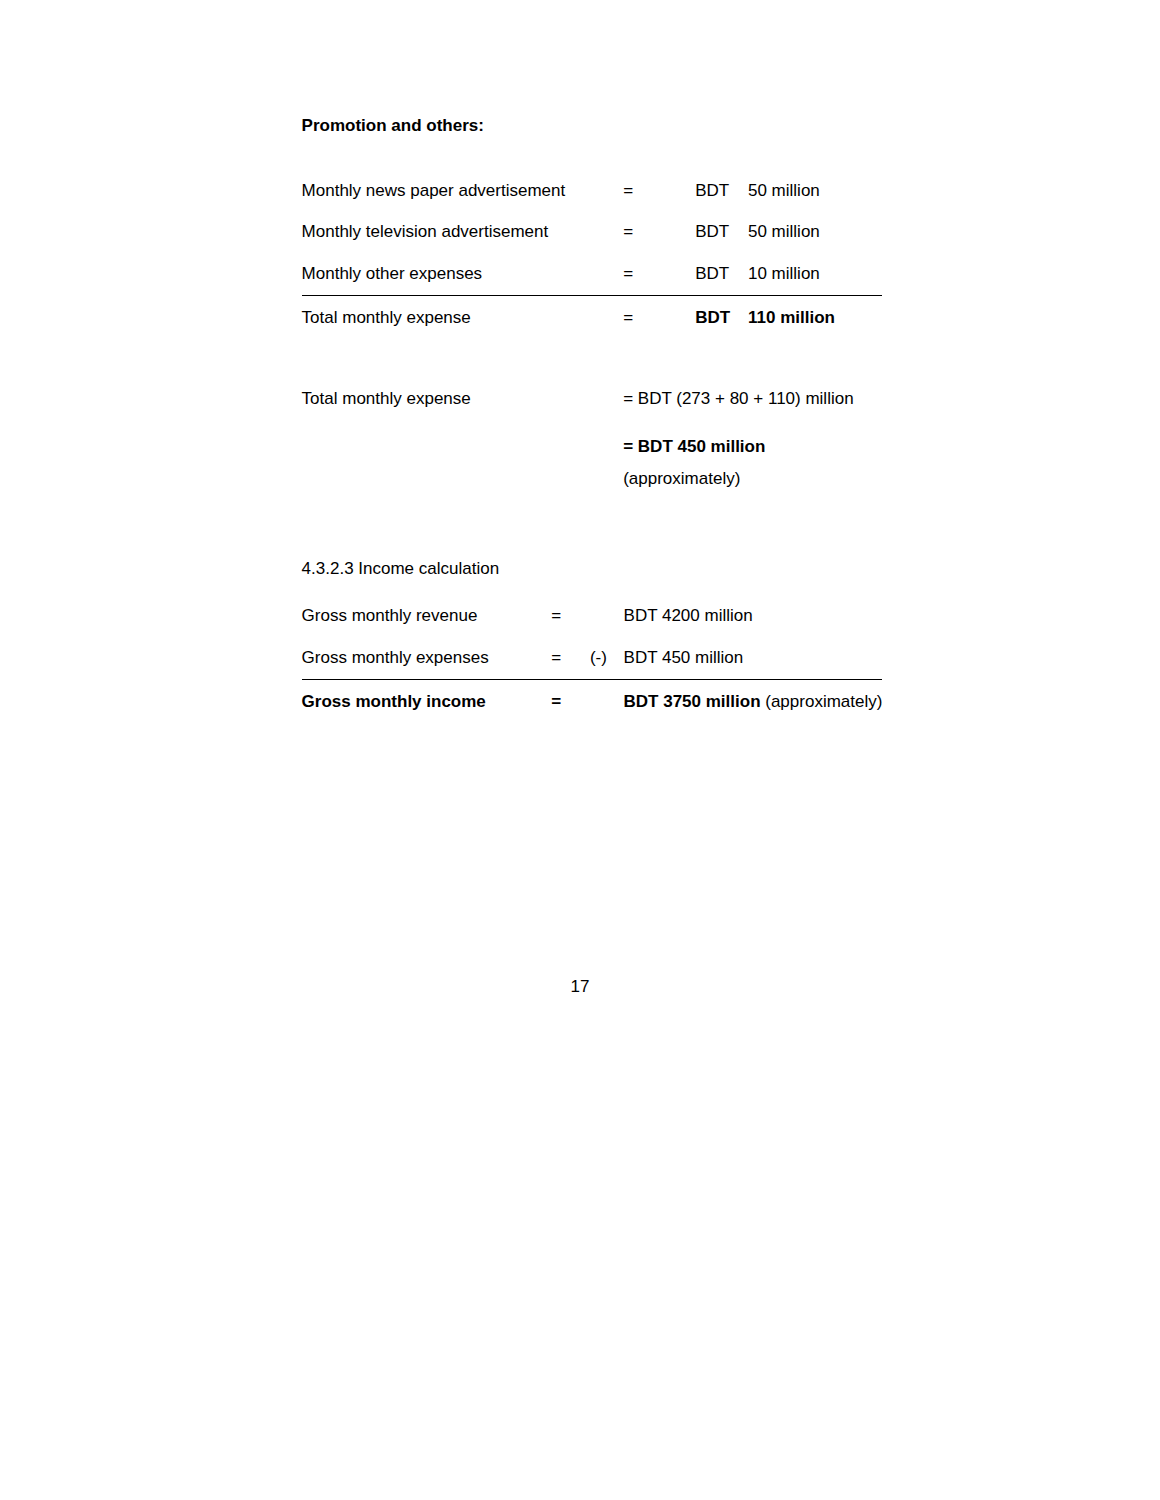Promotion and others:
| Monthly news paper advertisement | = | BDT | 50 million |
| Monthly television advertisement | = | BDT | 50 million |
| Monthly other expenses | = | BDT | 10 million |
| Total monthly expense | = | BDT | 110 million |
Total monthly expense
= BDT (273 + 80 + 110) million
= BDT 450 million (approximately)
4.3.2.3 Income calculation
| Gross monthly revenue | = | | BDT 4200 million |
| Gross monthly expenses | = | (-) | BDT 450 million |
| Gross monthly income | = | | BDT 3750 million (approximately) |
17